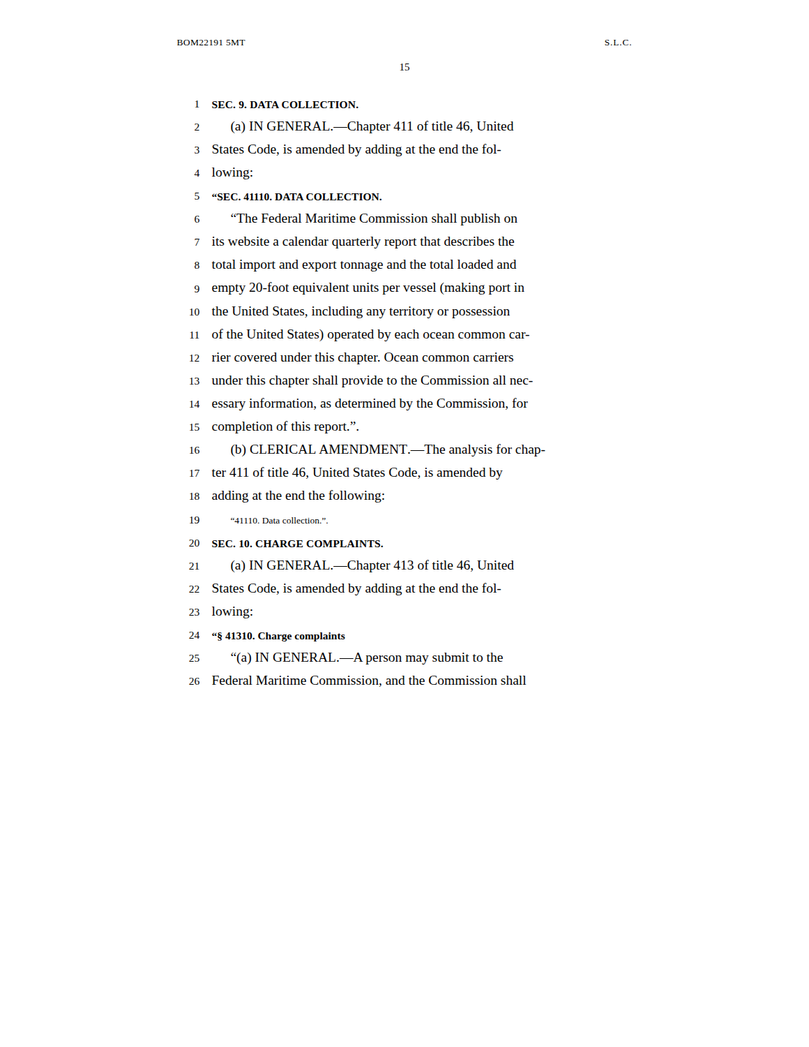BOM22191 5MT S.L.C.
15
SEC. 9. DATA COLLECTION.
(a) IN GENERAL.—Chapter 411 of title 46, United
States Code, is amended by adding at the end the fol-
lowing:
“SEC. 41110. DATA COLLECTION.
“The Federal Maritime Commission shall publish on
its website a calendar quarterly report that describes the
total import and export tonnage and the total loaded and
empty 20-foot equivalent units per vessel (making port in
the United States, including any territory or possession
of the United States) operated by each ocean common car-
rier covered under this chapter. Ocean common carriers
under this chapter shall provide to the Commission all nec-
essary information, as determined by the Commission, for
completion of this report.”.
(b) CLERICAL AMENDMENT.—The analysis for chap-
ter 411 of title 46, United States Code, is amended by
adding at the end the following:
“41110. Data collection.”.
SEC. 10. CHARGE COMPLAINTS.
(a) IN GENERAL.—Chapter 413 of title 46, United
States Code, is amended by adding at the end the fol-
lowing:
“§ 41310. Charge complaints
“(a) IN GENERAL.—A person may submit to the
Federal Maritime Commission, and the Commission shall